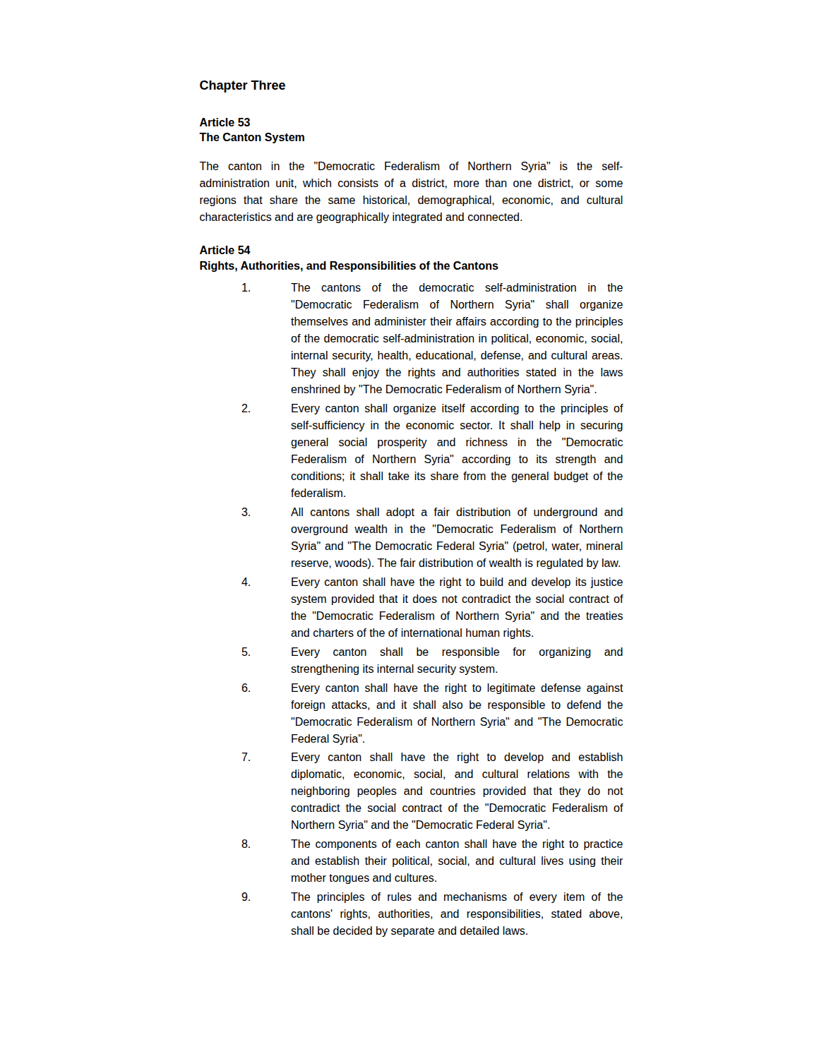Chapter Three
Article 53 The Canton System
The canton in the "Democratic Federalism of Northern Syria" is the self-administration unit, which consists of a district, more than one district, or some regions that share the same historical, demographical, economic, and cultural characteristics and are geographically integrated and connected.
Article 54 Rights, Authorities, and Responsibilities of the Cantons
The cantons of the democratic self-administration in the "Democratic Federalism of Northern Syria" shall organize themselves and administer their affairs according to the principles of the democratic self-administration in political, economic, social, internal security, health, educational, defense, and cultural areas. They shall enjoy the rights and authorities stated in the laws enshrined by "The Democratic Federalism of Northern Syria".
Every canton shall organize itself according to the principles of self-sufficiency in the economic sector. It shall help in securing general social prosperity and richness in the "Democratic Federalism of Northern Syria" according to its strength and conditions; it shall take its share from the general budget of the federalism.
All cantons shall adopt a fair distribution of underground and overground wealth in the "Democratic Federalism of Northern Syria" and "The Democratic Federal Syria" (petrol, water, mineral reserve, woods). The fair distribution of wealth is regulated by law.
Every canton shall have the right to build and develop its justice system provided that it does not contradict the social contract of the "Democratic Federalism of Northern Syria" and the treaties and charters of the of international human rights.
Every canton shall be responsible for organizing and strengthening its internal security system.
Every canton shall have the right to legitimate defense against foreign attacks, and it shall also be responsible to defend the "Democratic Federalism of Northern Syria" and "The Democratic Federal Syria".
Every canton shall have the right to develop and establish diplomatic, economic, social, and cultural relations with the neighboring peoples and countries provided that they do not contradict the social contract of the "Democratic Federalism of Northern Syria" and the "Democratic Federal Syria".
The components of each canton shall have the right to practice and establish their political, social, and cultural lives using their mother tongues and cultures.
The principles of rules and mechanisms of every item of the cantons' rights, authorities, and responsibilities, stated above, shall be decided by separate and detailed laws.